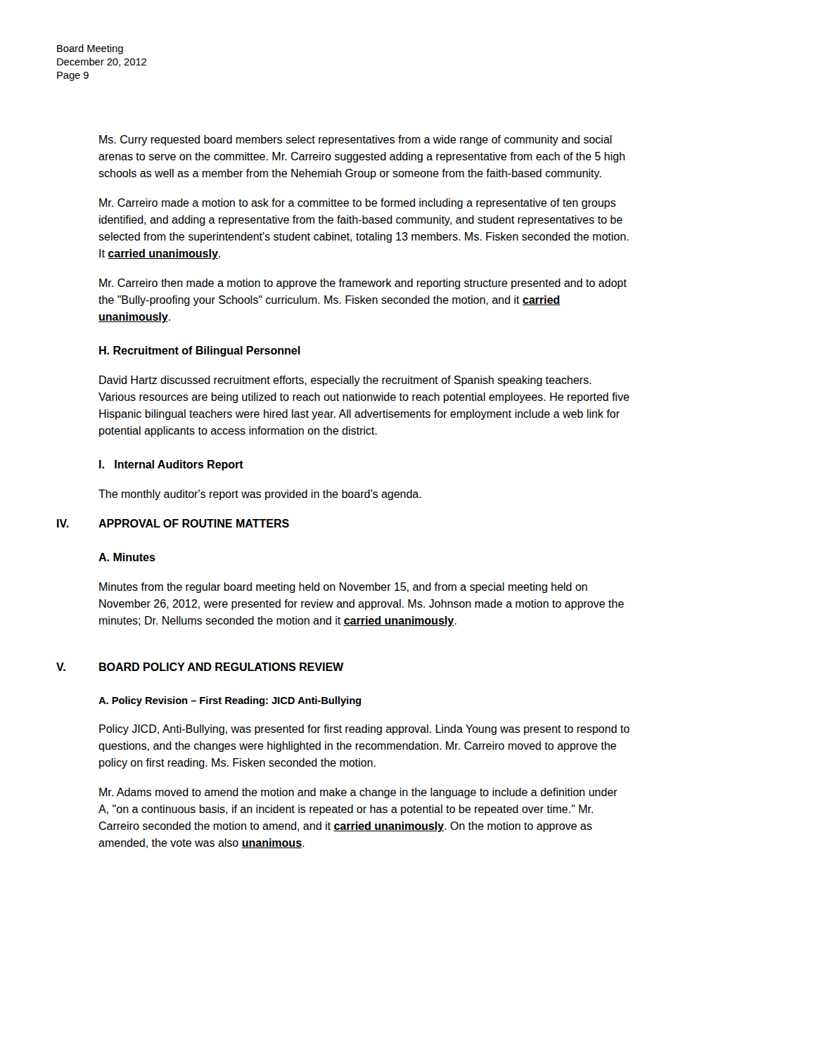Board Meeting
December 20, 2012
Page 9
Ms. Curry requested board members select representatives from a wide range of community and social arenas to serve on the committee. Mr. Carreiro suggested adding a representative from each of the 5 high schools as well as a member from the Nehemiah Group or someone from the faith-based community.
Mr. Carreiro made a motion to ask for a committee to be formed including a representative of ten groups identified, and adding a representative from the faith-based community, and student representatives to be selected from the superintendent's student cabinet, totaling 13 members. Ms. Fisken seconded the motion. It carried unanimously.
Mr. Carreiro then made a motion to approve the framework and reporting structure presented and to adopt the "Bully-proofing your Schools" curriculum. Ms. Fisken seconded the motion, and it carried unanimously.
H. Recruitment of Bilingual Personnel
David Hartz discussed recruitment efforts, especially the recruitment of Spanish speaking teachers. Various resources are being utilized to reach out nationwide to reach potential employees. He reported five Hispanic bilingual teachers were hired last year. All advertisements for employment include a web link for potential applicants to access information on the district.
I. Internal Auditors Report
The monthly auditor's report was provided in the board's agenda.
IV.
APPROVAL OF ROUTINE MATTERS
A. Minutes
Minutes from the regular board meeting held on November 15, and from a special meeting held on November 26, 2012, were presented for review and approval. Ms. Johnson made a motion to approve the minutes; Dr. Nellums seconded the motion and it carried unanimously.
V.
BOARD POLICY AND REGULATIONS REVIEW
A. Policy Revision – First Reading: JICD Anti-Bullying
Policy JICD, Anti-Bullying, was presented for first reading approval. Linda Young was present to respond to questions, and the changes were highlighted in the recommendation. Mr. Carreiro moved to approve the policy on first reading. Ms. Fisken seconded the motion.
Mr. Adams moved to amend the motion and make a change in the language to include a definition under A, "on a continuous basis, if an incident is repeated or has a potential to be repeated over time." Mr. Carreiro seconded the motion to amend, and it carried unanimously. On the motion to approve as amended, the vote was also unanimous.